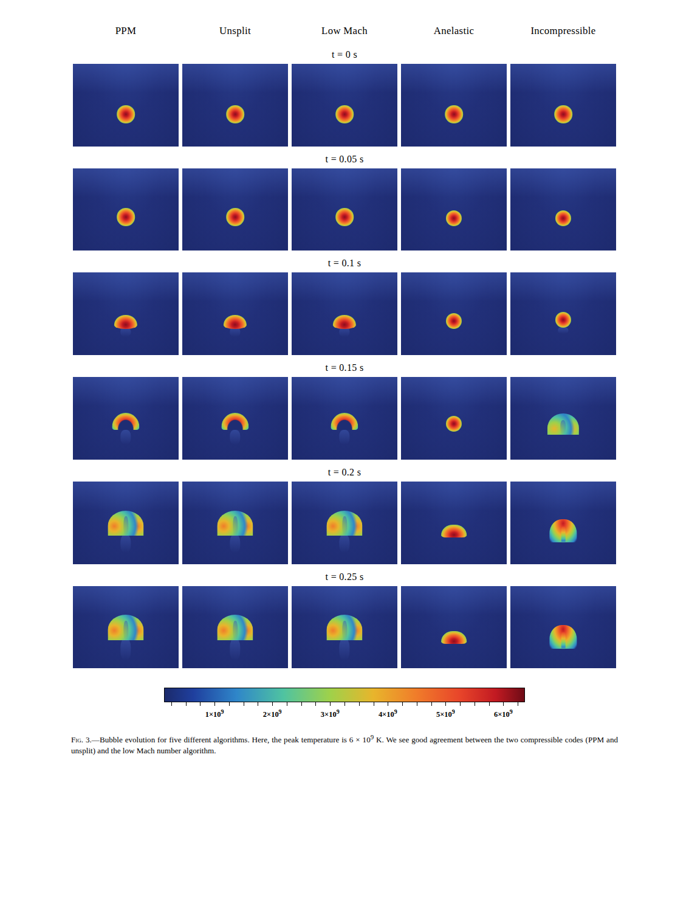| PPM | Unsplit | Low Mach | Anelastic | Incompressible |
| --- | --- | --- | --- | --- |
| t = 0 s |
| t = 0.05 s |
| t = 0.1 s |
| t = 0.15 s |
| t = 0.2 s |
| t = 0.25 s |
1×109 2×109 3×109 4×109 5×109 6×109
Fig. 3.—Bubble evolution for five different algorithms. Here, the peak temperature is 6 × 109 K. We see good agreement between the two compressible codes (PPM and unsplit) and the low Mach number algorithm.